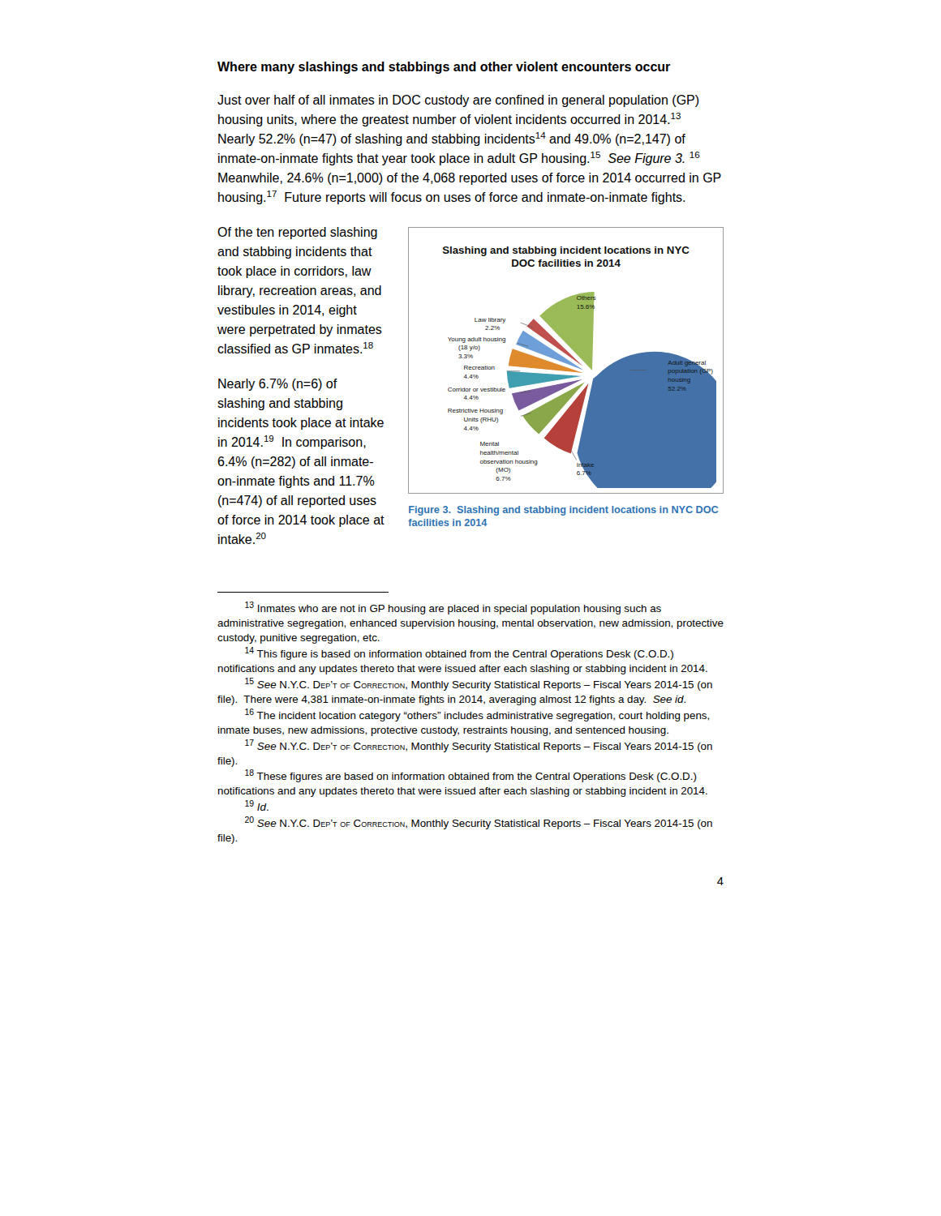Where many slashings and stabbings and other violent encounters occur
Just over half of all inmates in DOC custody are confined in general population (GP) housing units, where the greatest number of violent incidents occurred in 2014.13 Nearly 52.2% (n=47) of slashing and stabbing incidents14 and 49.0% (n=2,147) of inmate-on-inmate fights that year took place in adult GP housing.15 See Figure 3. 16 Meanwhile, 24.6% (n=1,000) of the 4,068 reported uses of force in 2014 occurred in GP housing.17 Future reports will focus on uses of force and inmate-on-inmate fights.
Figure 3. Slashing and stabbing incident locations in NYC DOC facilities in 2014
Of the ten reported slashing and stabbing incidents that took place in corridors, law library, recreation areas, and vestibules in 2014, eight were perpetrated by inmates classified as GP inmates.18
Nearly 6.7% (n=6) of slashing and stabbing incidents took place at intake in 2014.19 In comparison, 6.4% (n=282) of all inmate-on-inmate fights and 11.7% (n=474) of all reported uses of force in 2014 took place at intake.20
13 Inmates who are not in GP housing are placed in special population housing such as administrative segregation, enhanced supervision housing, mental observation, new admission, protective custody, punitive segregation, etc.
14 This figure is based on information obtained from the Central Operations Desk (C.O.D.) notifications and any updates thereto that were issued after each slashing or stabbing incident in 2014.
15 See N.Y.C. Dep’t of Correction, Monthly Security Statistical Reports – Fiscal Years 2014-15 (on file). There were 4,381 inmate-on-inmate fights in 2014, averaging almost 12 fights a day. See id.
16 The incident location category “others” includes administrative segregation, court holding pens, inmate buses, new admissions, protective custody, restraints housing, and sentenced housing.
17 See N.Y.C. Dep’t of Correction, Monthly Security Statistical Reports – Fiscal Years 2014-15 (on file).
18 These figures are based on information obtained from the Central Operations Desk (C.O.D.) notifications and any updates thereto that were issued after each slashing or stabbing incident in 2014.
19 Id.
20 See N.Y.C. Dep’t of Correction, Monthly Security Statistical Reports – Fiscal Years 2014-15 (on file).
4